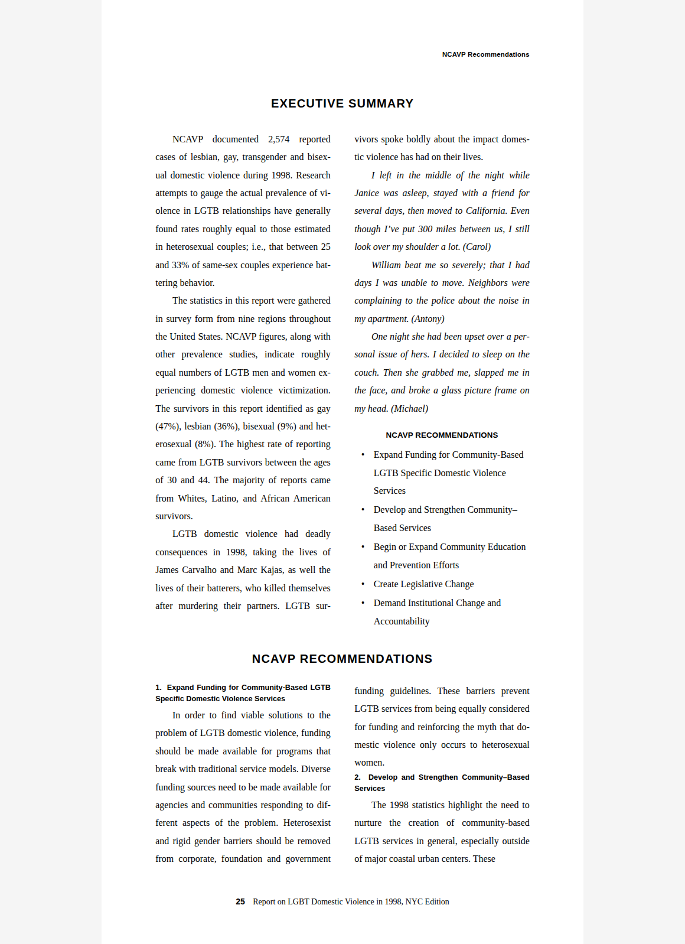NCAVP Recommendations
EXECUTIVE SUMMARY
NCAVP documented 2,574 reported cases of lesbian, gay, transgender and bisexual domestic violence during 1998. Research attempts to gauge the actual prevalence of violence in LGTB relationships have generally found rates roughly equal to those estimated in heterosexual couples; i.e., that between 25 and 33% of same-sex couples experience battering behavior.
The statistics in this report were gathered in survey form from nine regions throughout the United States. NCAVP figures, along with other prevalence studies, indicate roughly equal numbers of LGTB men and women experiencing domestic violence victimization. The survivors in this report identified as gay (47%), lesbian (36%), bisexual (9%) and heterosexual (8%). The highest rate of reporting came from LGTB survivors between the ages of 30 and 44. The majority of reports came from Whites, Latino, and African American survivors.
LGTB domestic violence had deadly consequences in 1998, taking the lives of James Carvalho and Marc Kajas, as well the lives of their batterers, who killed themselves after murdering their partners. LGTB survivors spoke boldly about the impact domestic violence has had on their lives.
I left in the middle of the night while Janice was asleep, stayed with a friend for several days, then moved to California. Even though I’ve put 300 miles between us, I still look over my shoulder a lot. (Carol)
William beat me so severely; that I had days I was unable to move. Neighbors were complaining to the police about the noise in my apartment. (Antony)
One night she had been upset over a personal issue of hers. I decided to sleep on the couch. Then she grabbed me, slapped me in the face, and broke a glass picture frame on my head. (Michael)
NCAVP RECOMMENDATIONS
Expand Funding for Community-Based LGTB Specific Domestic Violence Services
Develop and Strengthen Community–Based Services
Begin or Expand Community Education and Prevention Efforts
Create Legislative Change
Demand Institutional Change and Accountability
NCAVP RECOMMENDATIONS
1. Expand Funding for Community-Based LGTB Specific Domestic Violence Services
In order to find viable solutions to the problem of LGTB domestic violence, funding should be made available for programs that break with traditional service models. Diverse funding sources need to be made available for agencies and communities responding to different aspects of the problem. Heterosexist and rigid gender barriers should be removed from corporate, foundation and government funding guidelines. These barriers prevent LGTB services from being equally considered for funding and reinforcing the myth that domestic violence only occurs to heterosexual women.
2. Develop and Strengthen Community–Based Services
The 1998 statistics highlight the need to nurture the creation of community-based LGTB services in general, especially outside of major coastal urban centers. These
25 Report on LGBT Domestic Violence in 1998, NYC Edition